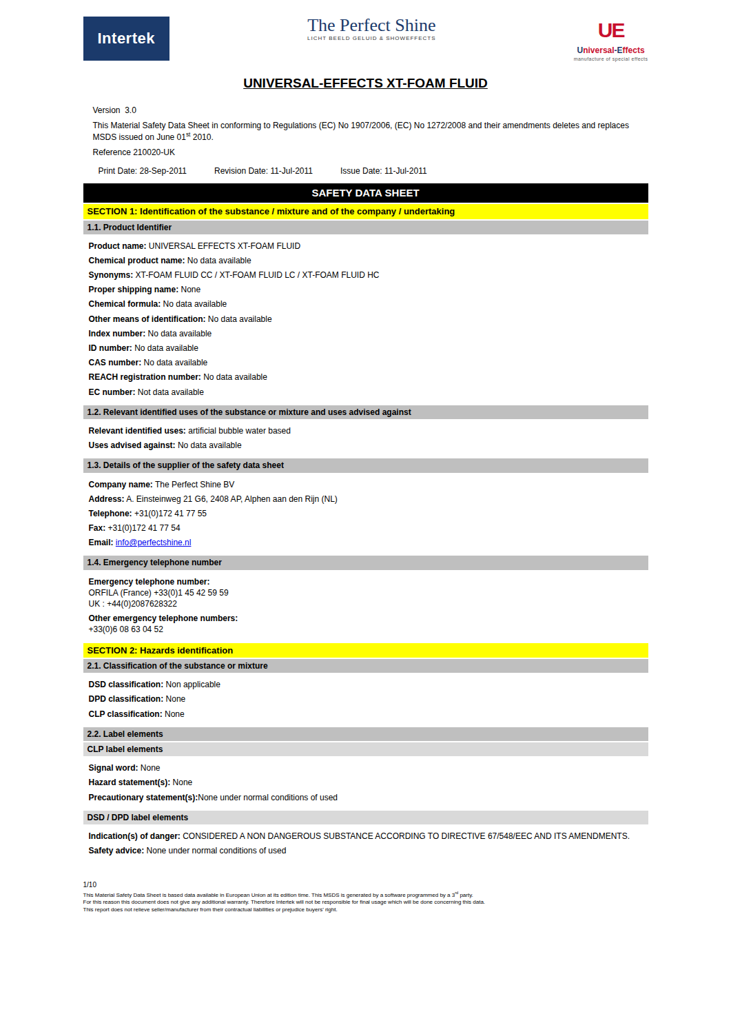Intertek
The Perfect Shine LICHT BEELD GELUID & SHOWEFFECTS
UE
Universal-Effects manufacture of special effects
UNIVERSAL-EFFECTS XT-FOAM FLUID
Version 3.0
This Material Safety Data Sheet in conforming to Regulations (EC) No 1907/2006, (EC) No 1272/2008 and their amendments deletes and replaces MSDS issued on June 01st 2010.
Reference 210020-UK
Print Date: 28-Sep-2011 Revision Date: 11-Jul-2011 Issue Date: 11-Jul-2011
SAFETY DATA SHEET
SECTION 1: Identification of the substance / mixture and of the company / undertaking
1.1. Product Identifier
Product name: UNIVERSAL EFFECTS XT-FOAM FLUID
Chemical product name: No data available
Synonyms: XT-FOAM FLUID CC / XT-FOAM FLUID LC / XT-FOAM FLUID HC
Proper shipping name: None
Chemical formula: No data available
Other means of identification: No data available
Index number: No data available
ID number: No data available
CAS number: No data available
REACH registration number: No data available
EC number: Not data available
1.2. Relevant identified uses of the substance or mixture and uses advised against
Relevant identified uses: artificial bubble water based
Uses advised against: No data available
1.3. Details of the supplier of the safety data sheet
Company name: The Perfect Shine BV
Address: A. Einsteinweg 21 G6, 2408 AP, Alphen aan den Rijn (NL)
Telephone: +31(0)172 41 77 55
Fax: +31(0)172 41 77 54
Email: info@perfectshine.nl
1.4. Emergency telephone number
Emergency telephone number:
ORFILA (France) +33(0)1 45 42 59 59
UK : +44(0)2087628322
Other emergency telephone numbers:
+33(0)6 08 63 04 52
SECTION 2: Hazards identification
2.1. Classification of the substance or mixture
DSD classification: Non applicable
DPD classification: None
CLP classification: None
2.2. Label elements
CLP label elements
Signal word: None
Hazard statement(s): None
Precautionary statement(s): None under normal conditions of used
DSD / DPD label elements
Indication(s) of danger: CONSIDERED A NON DANGEROUS SUBSTANCE ACCORDING TO DIRECTIVE 67/548/EEC AND ITS AMENDMENTS.
Safety advice: None under normal conditions of used
1/10
This Material Safety Data Sheet is based data available in European Union at its edition time. This MSDS is generated by a software programmed by a 3rd party.
For this reason this document does not give any additional warranty. Therefore Intertek will not be responsible for final usage which will be done concerning this data.
This report does not relieve seller/manufacturer from their contractual liabilities or prejudice buyers’ right.